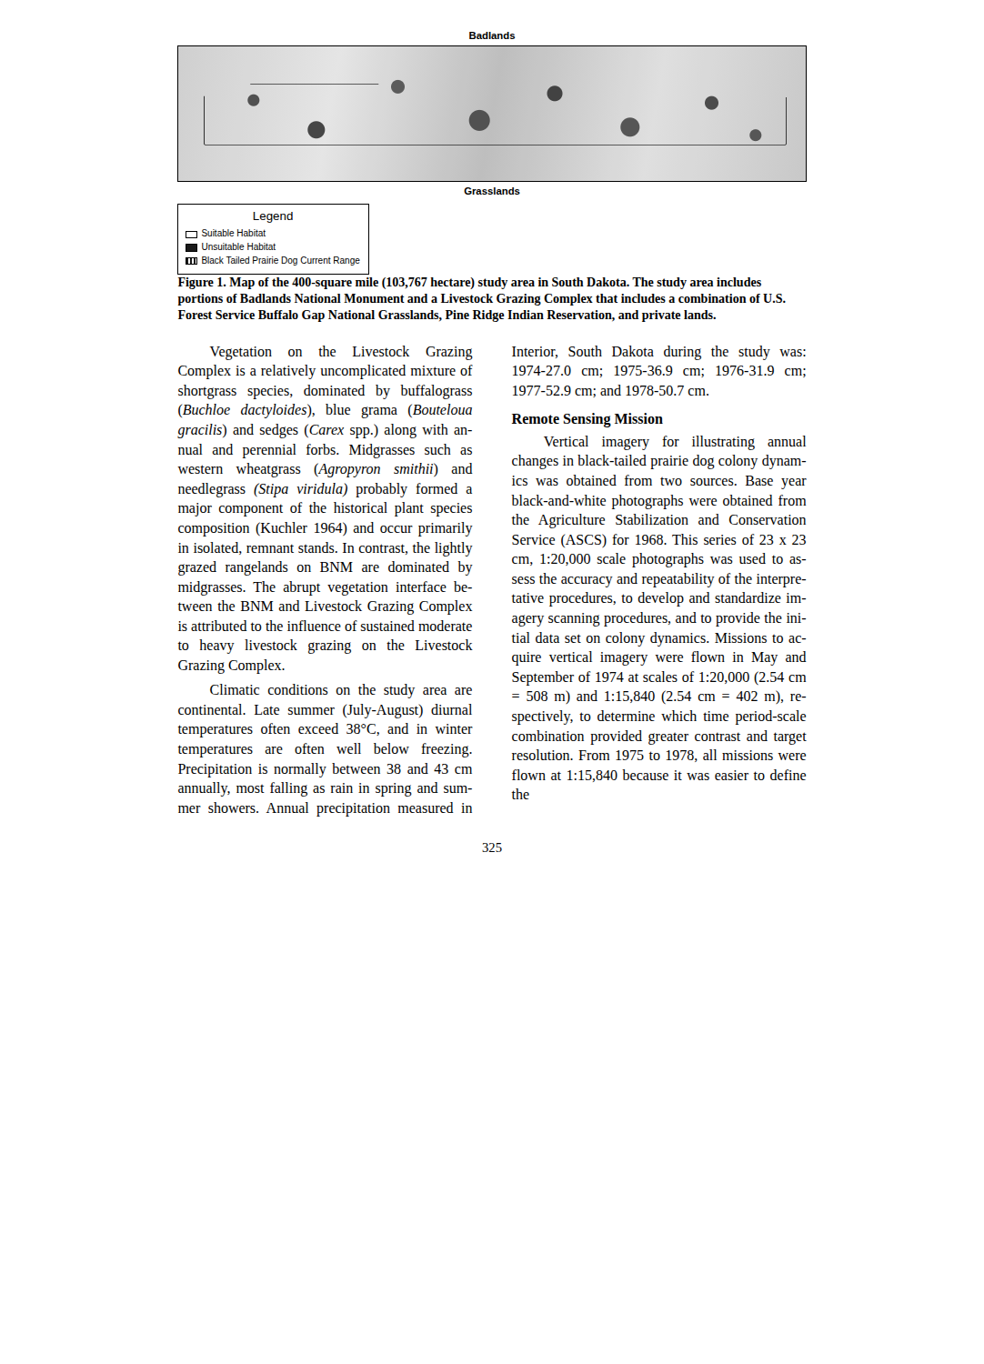Badlands
Grasslands
Legend
Suitable Habitat
Unsuitable Habitat
Black Tailed Prairie Dog Current Range
Figure 1. Map of the 400-square mile (103,767 hectare) study area in South Dakota. The study area includes portions of Badlands National Monument and a Livestock Grazing Complex that includes a combination of U.S. Forest Service Buffalo Gap National Grasslands, Pine Ridge Indian Reservation, and private lands.
Vegetation on the Livestock Grazing Complex is a relatively uncomplicated mixture of shortgrass species, dominated by buffalograss (Buchloe dactyloides), blue grama (Bouteloua gracilis) and sedges (Carex spp.) along with annual and perennial forbs. Midgrasses such as western wheatgrass (Agropyron smithii) and needlegrass (Stipa viridula) probably formed a major component of the historical plant species composition (Kuchler 1964) and occur primarily in isolated, remnant stands. In contrast, the lightly grazed rangelands on BNM are dominated by midgrasses. The abrupt vegetation interface between the BNM and Livestock Grazing Complex is attributed to the influence of sustained moderate to heavy livestock grazing on the Livestock Grazing Complex.
Climatic conditions on the study area are continental. Late summer (July-August) diurnal temperatures often exceed 38°C, and in winter temperatures are often well below freezing. Precipitation is normally between 38 and 43 cm annually, most falling as rain in spring and summer showers. Annual precipitation measured in Interior, South Dakota during the study was: 1974-27.0 cm; 1975-36.9 cm; 1976-31.9 cm; 1977-52.9 cm; and 1978-50.7 cm.
Remote Sensing Mission
Vertical imagery for illustrating annual changes in black-tailed prairie dog colony dynamics was obtained from two sources. Base year black-and-white photographs were obtained from the Agriculture Stabilization and Conservation Service (ASCS) for 1968. This series of 23 x 23 cm, 1:20,000 scale photographs was used to assess the accuracy and repeatability of the interpretative procedures, to develop and standardize imagery scanning procedures, and to provide the initial data set on colony dynamics. Missions to acquire vertical imagery were flown in May and September of 1974 at scales of 1:20,000 (2.54 cm = 508 m) and 1:15,840 (2.54 cm = 402 m), respectively, to determine which time period-scale combination provided greater contrast and target resolution. From 1975 to 1978, all missions were flown at 1:15,840 because it was easier to define the
325